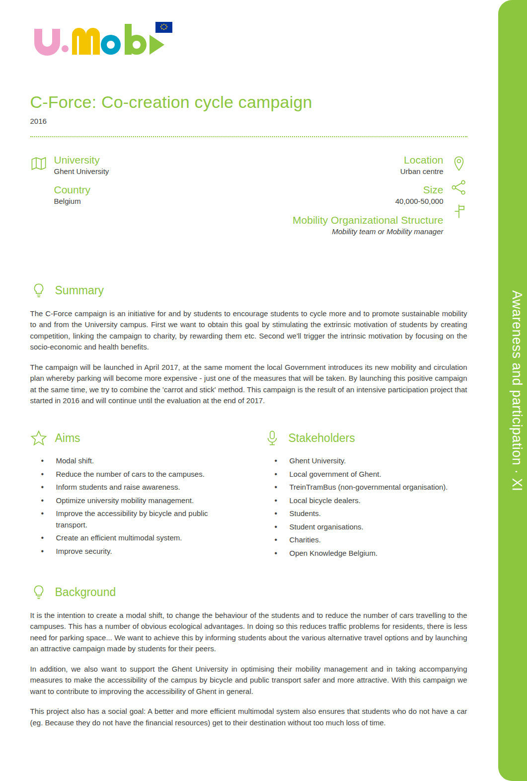Awareness and participation · XI
C-Force: Co-creation cycle campaign
2016
University
Ghent University
Country
Belgium
Location
Urban centre
Size
40,000-50,000
Mobility Organizational Structure
Mobility team or Mobility manager
Summary
The C-Force campaign is an initiative for and by students to encourage students to cycle more and to promote sustainable mobility to and from the University campus. First we want to obtain this goal by stimulating the extrinsic motivation of students by creating competition, linking the campaign to charity, by rewarding them etc. Second we'll trigger the intrinsic motivation by focusing on the socio-economic and health benefits.
The campaign will be launched in April 2017, at the same moment the local Government introduces its new mobility and circulation plan whereby parking will become more expensive - just one of the measures that will be taken. By launching this positive campaign at the same time, we try to combine the 'carrot and stick' method. This campaign is the result of an intensive participation project that started in 2016 and will continue until the evaluation at the end of 2017.
Aims
Modal shift.
Reduce the number of cars to the campuses.
Inform students and raise awareness.
Optimize university mobility management.
Improve the accessibility by bicycle and public transport.
Create an efficient multimodal system.
Improve security.
Stakeholders
Ghent University.
Local government of Ghent.
TreinTramBus (non-governmental organisation).
Local bicycle dealers.
Students.
Student organisations.
Charities.
Open Knowledge Belgium.
Background
It is the intention to create a modal shift, to change the behaviour of the students and to reduce the number of cars travelling to the campuses. This has a number of obvious ecological advantages. In doing so this reduces traffic problems for residents, there is less need for parking space... We want to achieve this by informing students about the various alternative travel options and by launching an attractive campaign made by students for their peers.
In addition, we also want to support the Ghent University in optimising their mobility management and in taking accompanying measures to make the accessibility of the campus by bicycle and public transport safer and more attractive. With this campaign we want to contribute to improving the accessibility of Ghent in general.
This project also has a social goal: A better and more efficient multimodal system also ensures that students who do not have a car (eg. Because they do not have the financial resources) get to their destination without too much loss of time.